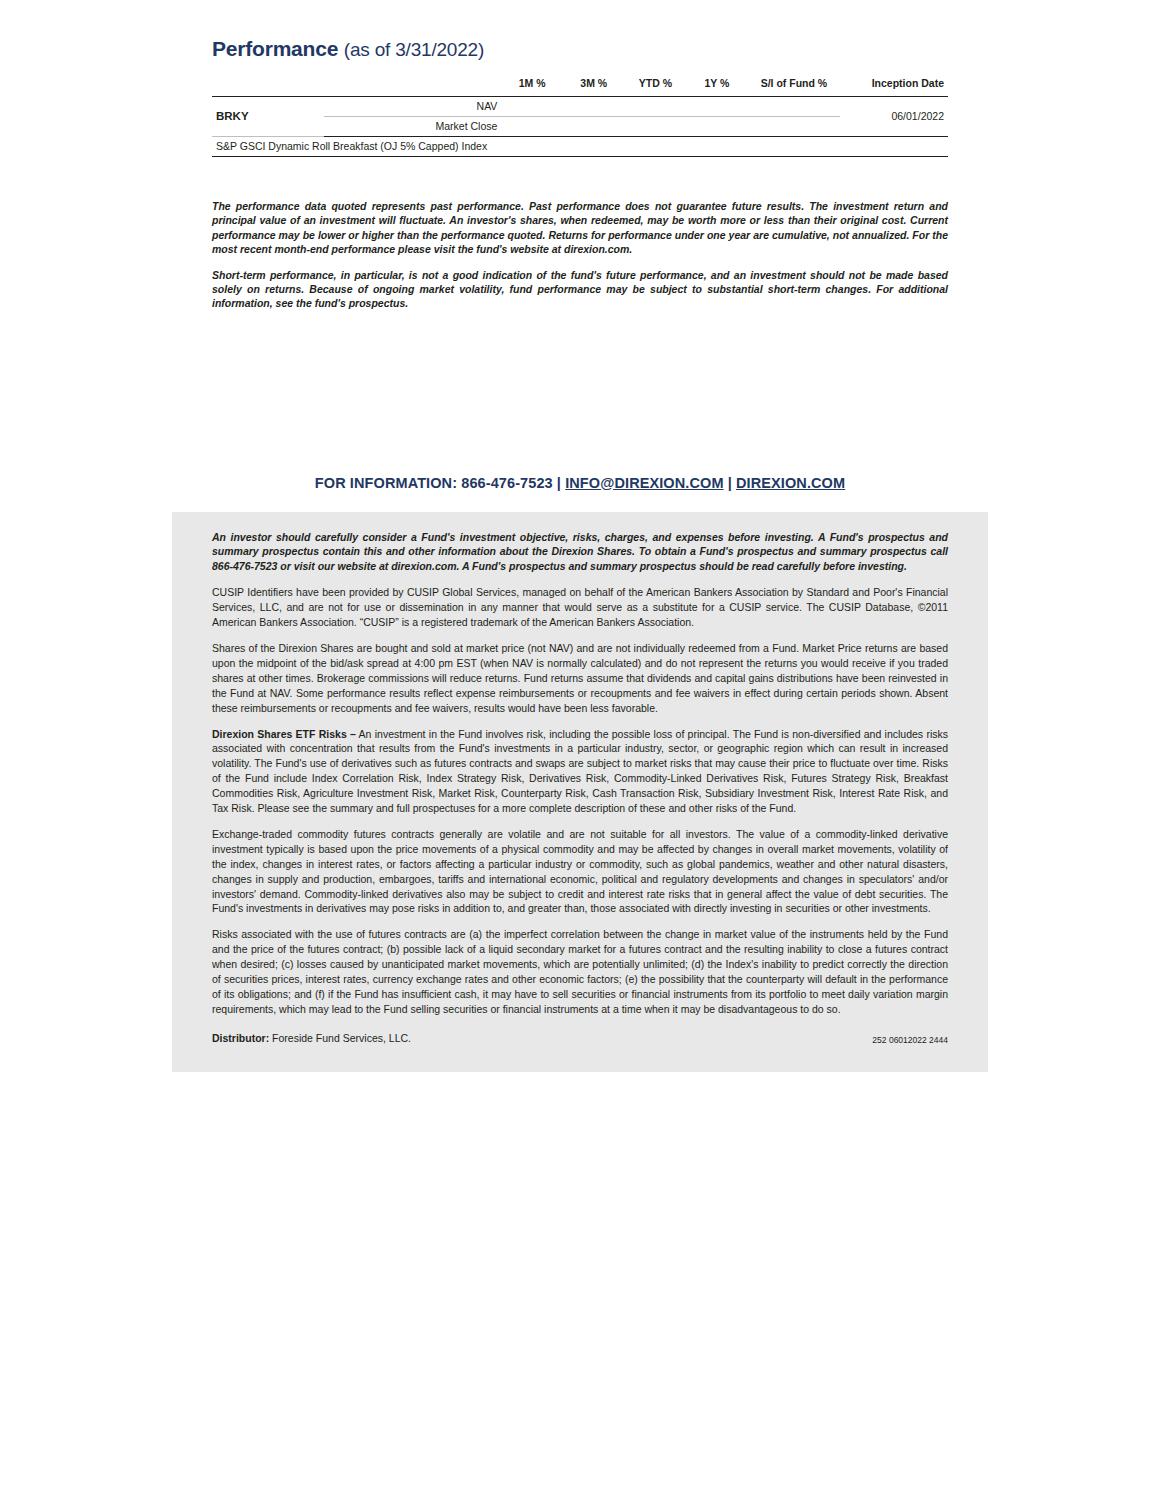Performance (as of 3/31/2022)
| | | 1M % | 3M % | YTD % | 1Y % | S/I of Fund % | Inception Date |
| --- | --- | --- | --- | --- | --- | --- | --- |
| BRKY | NAV | | | | | | 06/01/2022 |
| Market Close | | | | | |
| S&P GSCI Dynamic Roll Breakfast (OJ 5% Capped) Index | | | | | | |
The performance data quoted represents past performance. Past performance does not guarantee future results. The investment return and principal value of an investment will fluctuate. An investor's shares, when redeemed, may be worth more or less than their original cost. Current performance may be lower or higher than the performance quoted. Returns for performance under one year are cumulative, not annualized. For the most recent month-end performance please visit the fund's website at direxion.com.
Short-term performance, in particular, is not a good indication of the fund's future performance, and an investment should not be made based solely on returns. Because of ongoing market volatility, fund performance may be subject to substantial short-term changes. For additional information, see the fund's prospectus.
FOR INFORMATION: 866-476-7523 | INFO@DIREXION.COM | DIREXION.COM
An investor should carefully consider a Fund's investment objective, risks, charges, and expenses before investing. A Fund's prospectus and summary prospectus contain this and other information about the Direxion Shares. To obtain a Fund's prospectus and summary prospectus call 866-476-7523 or visit our website at direxion.com. A Fund's prospectus and summary prospectus should be read carefully before investing.
CUSIP Identifiers have been provided by CUSIP Global Services, managed on behalf of the American Bankers Association by Standard and Poor's Financial Services, LLC, and are not for use or dissemination in any manner that would serve as a substitute for a CUSIP service. The CUSIP Database, ©2011 American Bankers Association. “CUSIP” is a registered trademark of the American Bankers Association.
Shares of the Direxion Shares are bought and sold at market price (not NAV) and are not individually redeemed from a Fund. Market Price returns are based upon the midpoint of the bid/ask spread at 4:00 pm EST (when NAV is normally calculated) and do not represent the returns you would receive if you traded shares at other times. Brokerage commissions will reduce returns. Fund returns assume that dividends and capital gains distributions have been reinvested in the Fund at NAV. Some performance results reflect expense reimbursements or recoupments and fee waivers in effect during certain periods shown. Absent these reimbursements or recoupments and fee waivers, results would have been less favorable.
Direxion Shares ETF Risks – An investment in the Fund involves risk, including the possible loss of principal. The Fund is non-diversified and includes risks associated with concentration that results from the Fund's investments in a particular industry, sector, or geographic region which can result in increased volatility. The Fund's use of derivatives such as futures contracts and swaps are subject to market risks that may cause their price to fluctuate over time. Risks of the Fund include Index Correlation Risk, Index Strategy Risk, Derivatives Risk, Commodity-Linked Derivatives Risk, Futures Strategy Risk, Breakfast Commodities Risk, Agriculture Investment Risk, Market Risk, Counterparty Risk, Cash Transaction Risk, Subsidiary Investment Risk, Interest Rate Risk, and Tax Risk. Please see the summary and full prospectuses for a more complete description of these and other risks of the Fund.
Exchange-traded commodity futures contracts generally are volatile and are not suitable for all investors. The value of a commodity-linked derivative investment typically is based upon the price movements of a physical commodity and may be affected by changes in overall market movements, volatility of the index, changes in interest rates, or factors affecting a particular industry or commodity, such as global pandemics, weather and other natural disasters, changes in supply and production, embargoes, tariffs and international economic, political and regulatory developments and changes in speculators' and/or investors' demand. Commodity-linked derivatives also may be subject to credit and interest rate risks that in general affect the value of debt securities. The Fund's investments in derivatives may pose risks in addition to, and greater than, those associated with directly investing in securities or other investments.
Risks associated with the use of futures contracts are (a) the imperfect correlation between the change in market value of the instruments held by the Fund and the price of the futures contract; (b) possible lack of a liquid secondary market for a futures contract and the resulting inability to close a futures contract when desired; (c) losses caused by unanticipated market movements, which are potentially unlimited; (d) the Index's inability to predict correctly the direction of securities prices, interest rates, currency exchange rates and other economic factors; (e) the possibility that the counterparty will default in the performance of its obligations; and (f) if the Fund has insufficient cash, it may have to sell securities or financial instruments from its portfolio to meet daily variation margin requirements, which may lead to the Fund selling securities or financial instruments at a time when it may be disadvantageous to do so.
Distributor: Foreside Fund Services, LLC.
252 06012022 2444